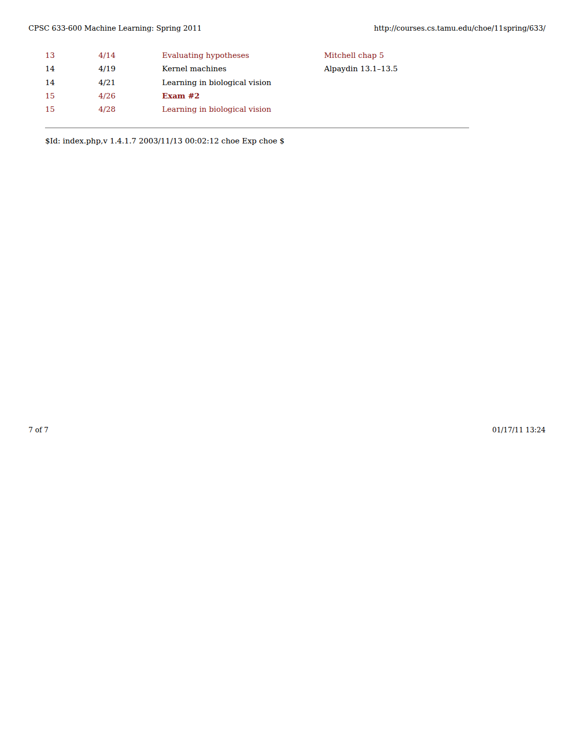CPSC 633-600 Machine Learning: Spring 2011
http://courses.cs.tamu.edu/choe/11spring/633/
| 13 | 4/14 | Evaluating hypotheses | Mitchell chap 5 |
| 14 | 4/19 | Kernel machines | Alpaydin 13.1–13.5 |
| 14 | 4/21 | Learning in biological vision | |
| 15 | 4/26 | Exam #2 | |
| 15 | 4/28 | Learning in biological vision | |
$Id: index.php,v 1.4.1.7 2003/11/13 00:02:12 choe Exp choe $
7 of 7
01/17/11 13:24